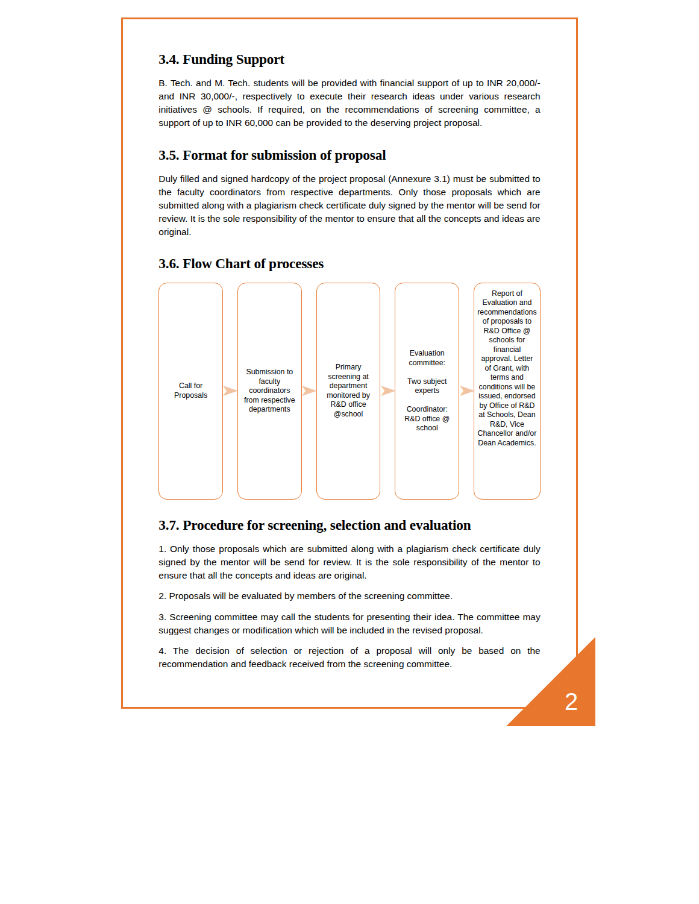3.4. Funding Support
B. Tech. and M. Tech. students will be provided with financial support of up to INR 20,000/- and INR 30,000/-, respectively to execute their research ideas under various research initiatives @ schools. If required, on the recommendations of screening committee, a support of up to INR 60,000 can be provided to the deserving project proposal.
3.5. Format for submission of proposal
Duly filled and signed hardcopy of the project proposal (Annexure 3.1) must be submitted to the faculty coordinators from respective departments. Only those proposals which are submitted along with a plagiarism check certificate duly signed by the mentor will be send for review. It is the sole responsibility of the mentor to ensure that all the concepts and ideas are original.
3.6. Flow Chart of processes
Call for Proposals
➤
Submission to faculty coordinators from respective departments
➤
Primary screening at department monitored by R&D office @school
➤
Evaluation committee:
Two subject experts
Coordinator: R&D office @ school
➤
Report of Evaluation and recommendations of proposals to R&D Office @ schools for financial approval. Letter of Grant, with terms and conditions will be issued, endorsed by Office of R&D at Schools, Dean R&D, Vice Chancellor and/or Dean Academics.
3.7. Procedure for screening, selection and evaluation
1. Only those proposals which are submitted along with a plagiarism check certificate duly signed by the mentor will be send for review. It is the sole responsibility of the mentor to ensure that all the concepts and ideas are original.
2. Proposals will be evaluated by members of the screening committee.
3. Screening committee may call the students for presenting their idea. The committee may suggest changes or modification which will be included in the revised proposal.
4. The decision of selection or rejection of a proposal will only be based on the recommendation and feedback received from the screening committee.
2